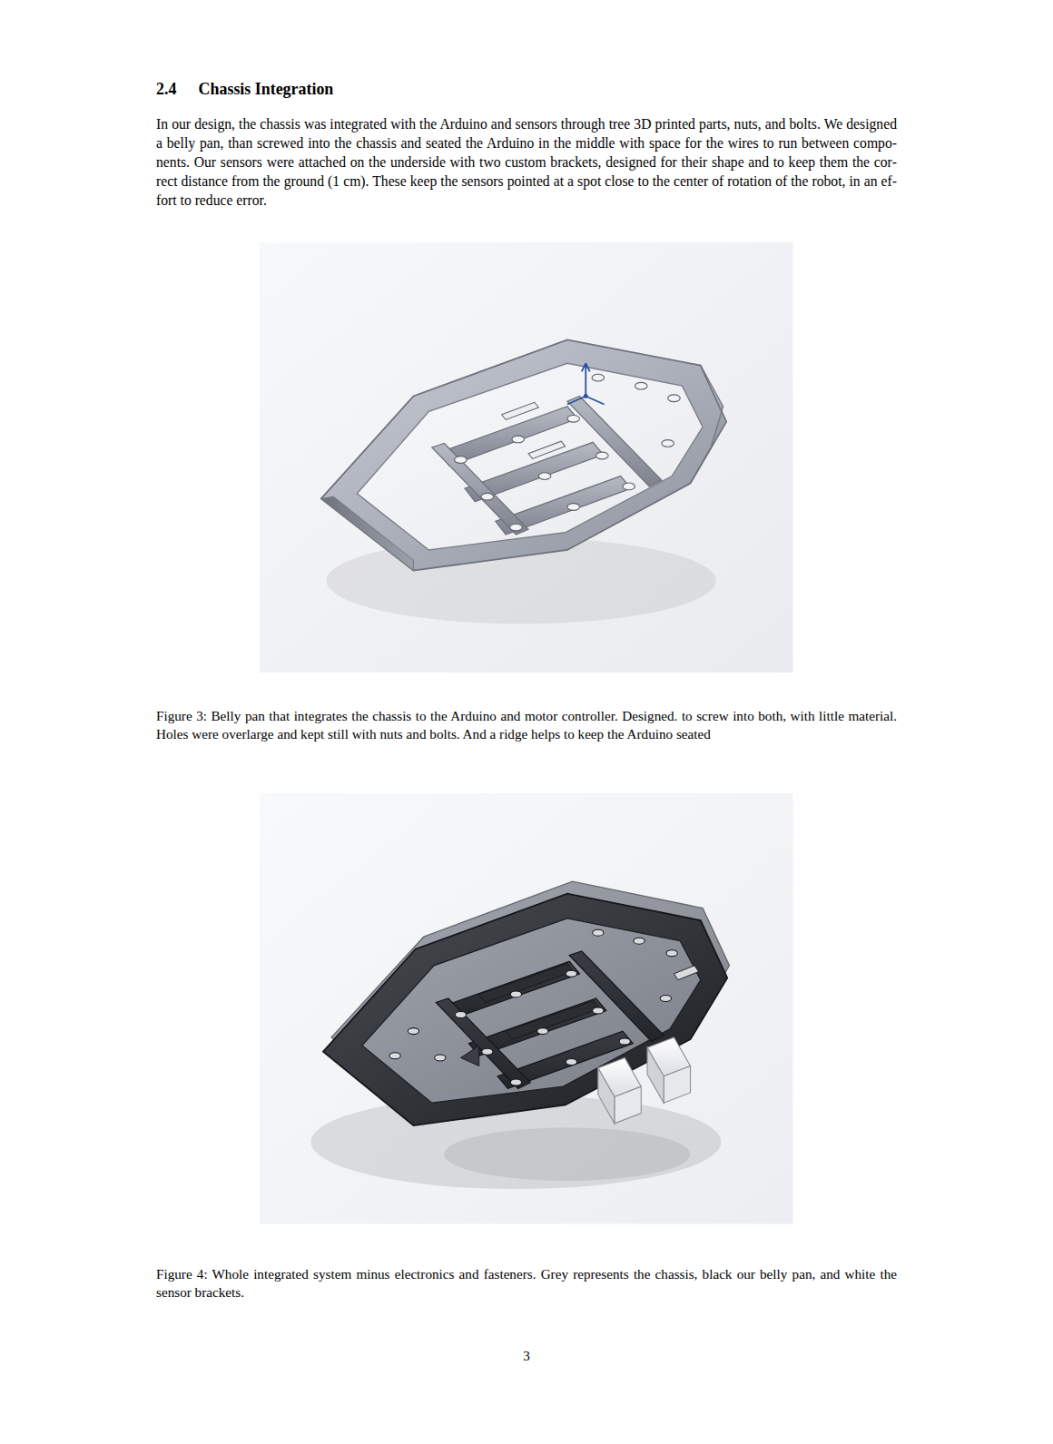2.4 Chassis Integration
In our design, the chassis was integrated with the Arduino and sensors through tree 3D printed parts, nuts, and bolts. We designed a belly pan, than screwed into the chassis and seated the Arduino in the middle with space for the wires to run between components. Our sensors were attached on the underside with two custom brackets, designed for their shape and to keep them the correct distance from the ground (1 cm). These keep the sensors pointed at a spot close to the center of rotation of the robot, in an effort to reduce error.
Figure 3: Belly pan that integrates the chassis to the Arduino and motor controller. Designed. to screw into both, with little material. Holes were overlarge and kept still with nuts and bolts. And a ridge helps to keep the Arduino seated
Figure 4: Whole integrated system minus electronics and fasteners. Grey represents the chassis, black our belly pan, and white the sensor brackets.
3